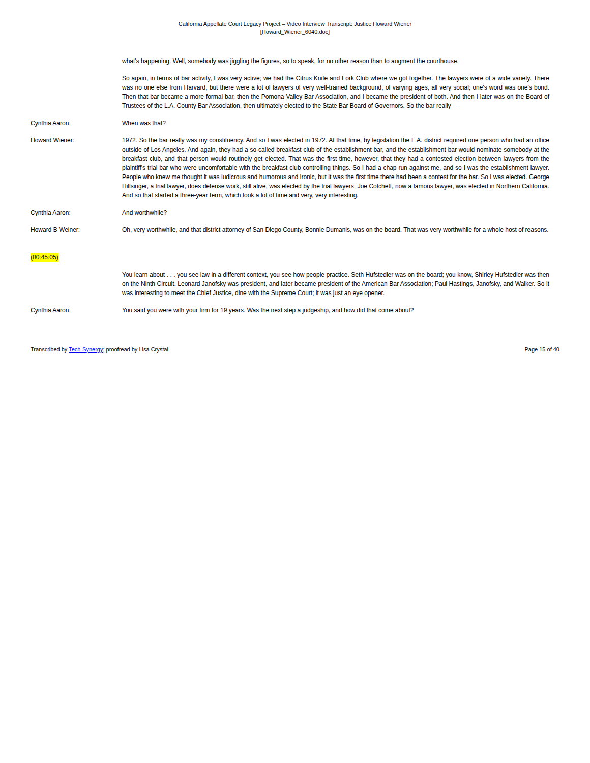California Appellate Court Legacy Project – Video Interview Transcript: Justice Howard Wiener
[Howard_Wiener_6040.doc]
what's happening. Well, somebody was jiggling the figures, so to speak, for no other reason than to augment the courthouse.
So again, in terms of bar activity, I was very active; we had the Citrus Knife and Fork Club where we got together. The lawyers were of a wide variety. There was no one else from Harvard, but there were a lot of lawyers of very well-trained background, of varying ages, all very social; one's word was one's bond. Then that bar became a more formal bar, then the Pomona Valley Bar Association, and I became the president of both. And then I later was on the Board of Trustees of the L.A. County Bar Association, then ultimately elected to the State Bar Board of Governors. So the bar really—
Cynthia Aaron:
When was that?
Howard Wiener:
1972. So the bar really was my constituency. And so I was elected in 1972. At that time, by legislation the L.A. district required one person who had an office outside of Los Angeles. And again, they had a so-called breakfast club of the establishment bar, and the establishment bar would nominate somebody at the breakfast club, and that person would routinely get elected. That was the first time, however, that they had a contested election between lawyers from the plaintiff's trial bar who were uncomfortable with the breakfast club controlling things. So I had a chap run against me, and so I was the establishment lawyer. People who knew me thought it was ludicrous and humorous and ironic, but it was the first time there had been a contest for the bar. So I was elected. George Hillsinger, a trial lawyer, does defense work, still alive, was elected by the trial lawyers; Joe Cotchett, now a famous lawyer, was elected in Northern California. And so that started a three-year term, which took a lot of time and very, very interesting.
Cynthia Aaron:
And worthwhile?
Howard B Weiner:
Oh, very worthwhile, and that district attorney of San Diego County, Bonnie Dumanis, was on the board. That was very worthwhile for a whole host of reasons.
(00:45:05)
You learn about . . . you see law in a different context, you see how people practice. Seth Hufstedler was on the board; you know, Shirley Hufstedler was then on the Ninth Circuit. Leonard Janofsky was president, and later became president of the American Bar Association; Paul Hastings, Janofsky, and Walker. So it was interesting to meet the Chief Justice, dine with the Supreme Court; it was just an eye opener.
Cynthia Aaron:
You said you were with your firm for 19 years. Was the next step a judgeship, and how did that come about?
Transcribed by Tech-Synergy; proofread by Lisa Crystal Page 15 of 40